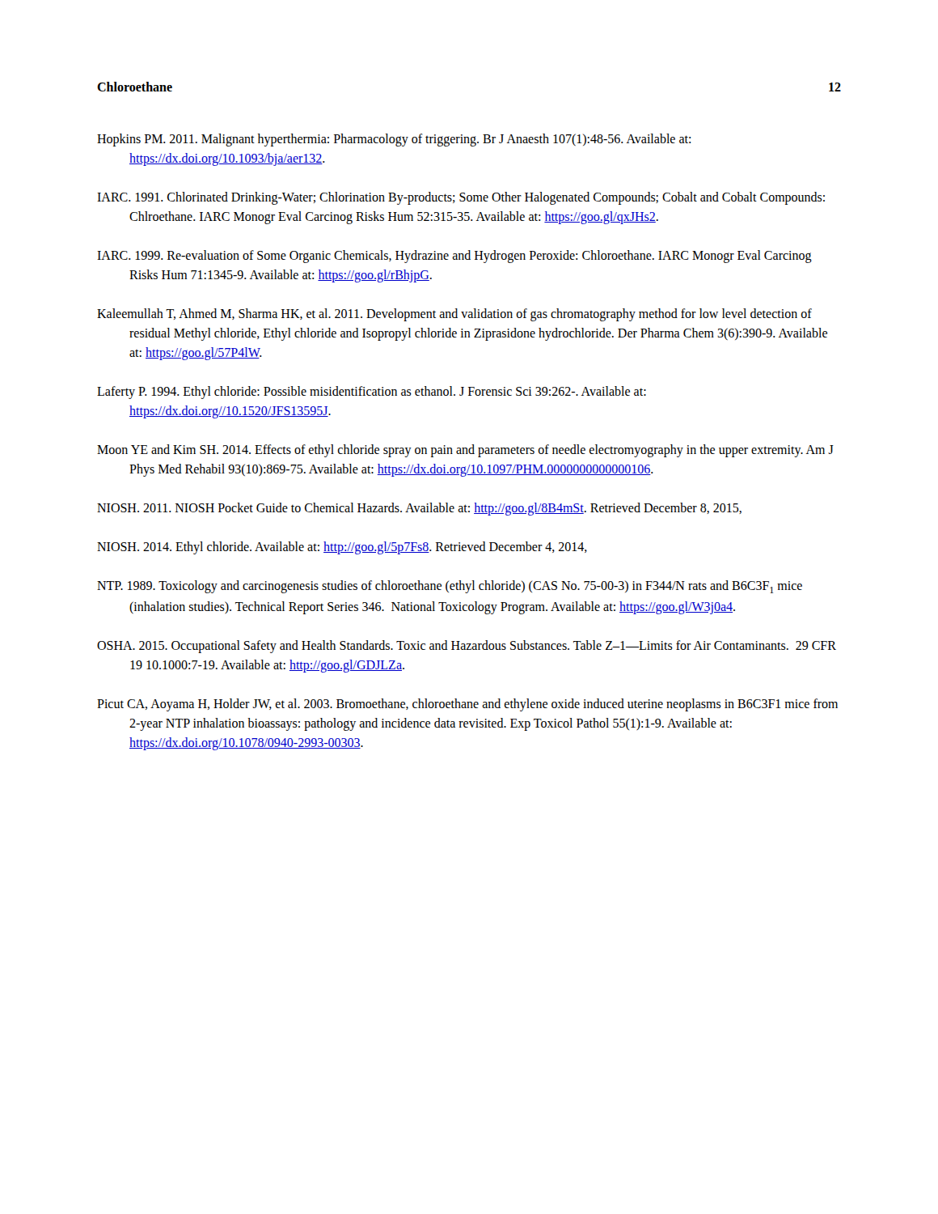Chloroethane 12
Hopkins PM. 2011. Malignant hyperthermia: Pharmacology of triggering. Br J Anaesth 107(1):48-56. Available at: https://dx.doi.org/10.1093/bja/aer132.
IARC. 1991. Chlorinated Drinking-Water; Chlorination By-products; Some Other Halogenated Compounds; Cobalt and Cobalt Compounds: Chlroethane. IARC Monogr Eval Carcinog Risks Hum 52:315-35. Available at: https://goo.gl/qxJHs2.
IARC. 1999. Re-evaluation of Some Organic Chemicals, Hydrazine and Hydrogen Peroxide: Chloroethane. IARC Monogr Eval Carcinog Risks Hum 71:1345-9. Available at: https://goo.gl/rBhjpG.
Kaleemullah T, Ahmed M, Sharma HK, et al. 2011. Development and validation of gas chromatography method for low level detection of residual Methyl chloride, Ethyl chloride and Isopropyl chloride in Ziprasidone hydrochloride. Der Pharma Chem 3(6):390-9. Available at: https://goo.gl/57P4lW.
Laferty P. 1994. Ethyl chloride: Possible misidentification as ethanol. J Forensic Sci 39:262-. Available at: https://dx.doi.org//10.1520/JFS13595J.
Moon YE and Kim SH. 2014. Effects of ethyl chloride spray on pain and parameters of needle electromyography in the upper extremity. Am J Phys Med Rehabil 93(10):869-75. Available at: https://dx.doi.org/10.1097/PHM.0000000000000106.
NIOSH. 2011. NIOSH Pocket Guide to Chemical Hazards. Available at: http://goo.gl/8B4mSt. Retrieved December 8, 2015,
NIOSH. 2014. Ethyl chloride. Available at: http://goo.gl/5p7Fs8. Retrieved December 4, 2014,
NTP. 1989. Toxicology and carcinogenesis studies of chloroethane (ethyl chloride) (CAS No. 75-00-3) in F344/N rats and B6C3F1 mice (inhalation studies). Technical Report Series 346. National Toxicology Program. Available at: https://goo.gl/W3j0a4.
OSHA. 2015. Occupational Safety and Health Standards. Toxic and Hazardous Substances. Table Z–1—Limits for Air Contaminants. 29 CFR 19 10.1000:7-19. Available at: http://goo.gl/GDJLZa.
Picut CA, Aoyama H, Holder JW, et al. 2003. Bromoethane, chloroethane and ethylene oxide induced uterine neoplasms in B6C3F1 mice from 2-year NTP inhalation bioassays: pathology and incidence data revisited. Exp Toxicol Pathol 55(1):1-9. Available at: https://dx.doi.org/10.1078/0940-2993-00303.